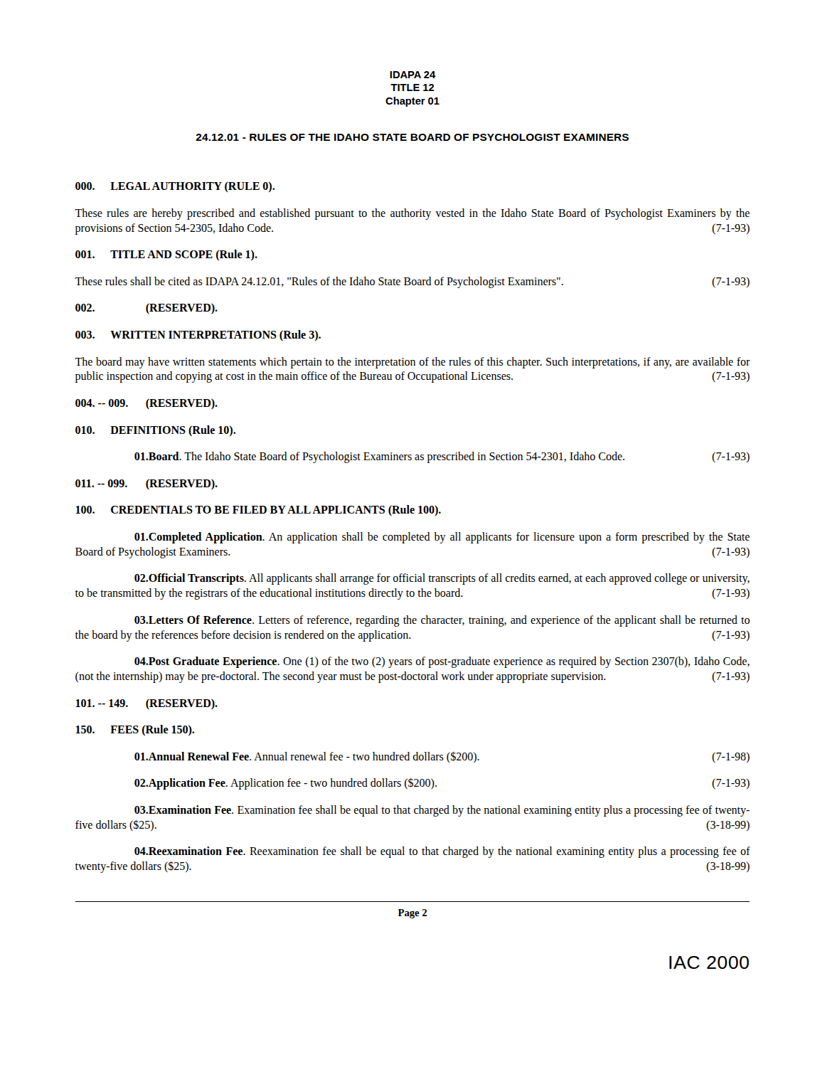IDAPA 24
TITLE 12
Chapter 01
24.12.01 - RULES OF THE IDAHO STATE BOARD OF PSYCHOLOGIST EXAMINERS
000. LEGAL AUTHORITY (RULE 0).
These rules are hereby prescribed and established pursuant to the authority vested in the Idaho State Board of Psychologist Examiners by the provisions of Section 54-2305, Idaho Code.(7-1-93)
001. TITLE AND SCOPE (Rule 1).
These rules shall be cited as IDAPA 24.12.01, "Rules of the Idaho State Board of Psychologist Examiners".(7-1-93)
002.(RESERVED).
003. WRITTEN INTERPRETATIONS (Rule 3).
The board may have written statements which pertain to the interpretation of the rules of this chapter. Such interpretations, if any, are available for public inspection and copying at cost in the main office of the Bureau of Occupational Licenses.(7-1-93)
004. -- 009.(RESERVED).
010. DEFINITIONS (Rule 10).
01. Board. The Idaho State Board of Psychologist Examiners as prescribed in Section 54-2301, Idaho Code.(7-1-93)
011. -- 099.(RESERVED).
100. CREDENTIALS TO BE FILED BY ALL APPLICANTS (Rule 100).
01. Completed Application. An application shall be completed by all applicants for licensure upon a form prescribed by the State Board of Psychologist Examiners.(7-1-93)
02. Official Transcripts. All applicants shall arrange for official transcripts of all credits earned, at each approved college or university, to be transmitted by the registrars of the educational institutions directly to the board.(7-1-93)
03. Letters Of Reference. Letters of reference, regarding the character, training, and experience of the applicant shall be returned to the board by the references before decision is rendered on the application.(7-1-93)
04. Post Graduate Experience. One (1) of the two (2) years of post-graduate experience as required by Section 2307(b), Idaho Code, (not the internship) may be pre-doctoral. The second year must be post-doctoral work under appropriate supervision.(7-1-93)
101. -- 149.(RESERVED).
150. FEES (Rule 150).
01. Annual Renewal Fee. Annual renewal fee - two hundred dollars ($200).(7-1-98)
02. Application Fee. Application fee - two hundred dollars ($200).(7-1-93)
03. Examination Fee. Examination fee shall be equal to that charged by the national examining entity plus a processing fee of twenty-five dollars ($25).(3-18-99)
04. Reexamination Fee. Reexamination fee shall be equal to that charged by the national examining entity plus a processing fee of twenty-five dollars ($25).(3-18-99)
Page 2
IAC 2000